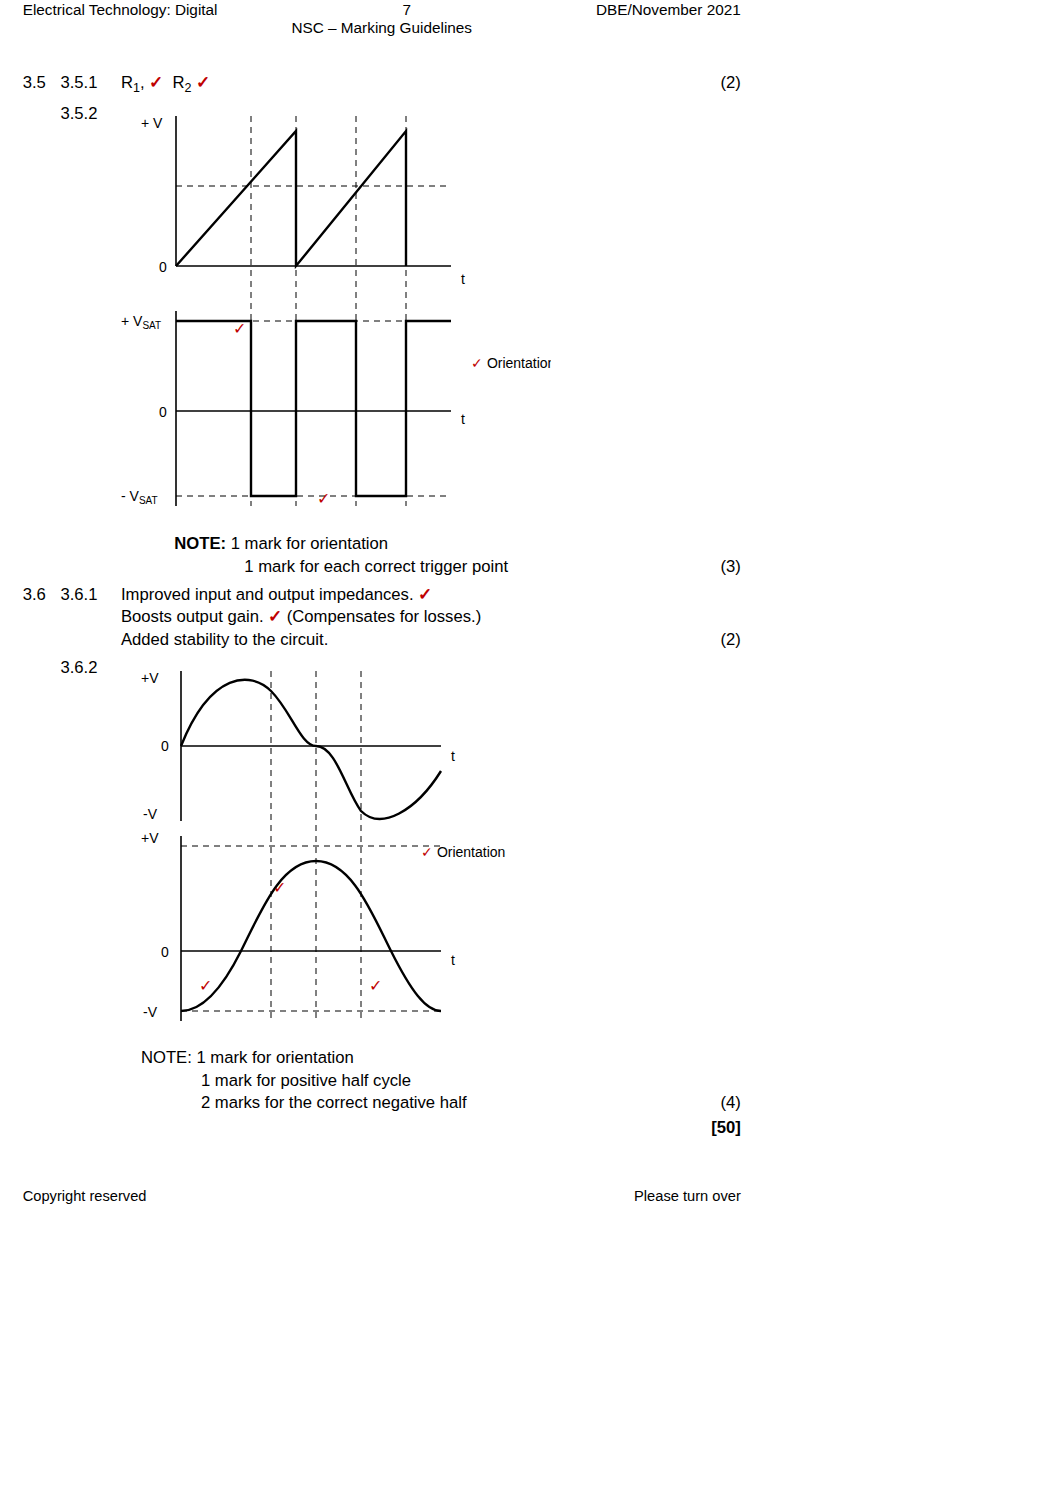Electrical Technology: Digital
7
DBE/November 2021
NSC – Marking Guidelines
| 3.5 | 3.5.1 | R 1 , ✓ R 2 ✓ | (2) |
| | 3.5.2 | + V 0 t + V SAT 0 - V SAT t ✓ ✓ ✓ Orientation NOTE: 1 mark for orientation 1 mark for each correct trigger point | (3) |
| 3.6 | 3.6.1 | Improved input and output impedances. ✓ Boosts output gain. ✓ (Compensates for losses.) Added stability to the circuit. | (2) |
| | 3.6.2 | +V 0 -V t +V 0 -V t ✓ ✓ ✓ ✓ Orientation NOTE: 1 mark for orientation 1 mark for positive half cycle 2 marks for the correct negative half | (4) |
[50]
Copyright reserved
Please turn over